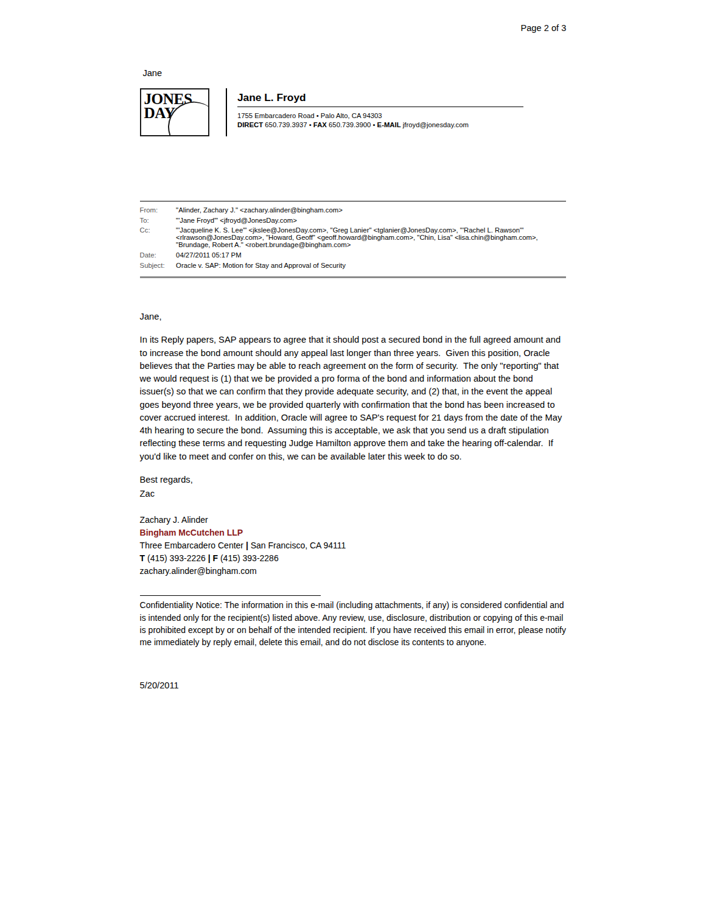Page 2 of 3
Jane
JONES
DAY®
Jane L. Froyd
1755 Embarcadero Road • Palo Alto, CA 94303
DIRECT 650.739.3937 • FAX 650.739.3900 • E-MAIL jfroyd@jonesday.com
| From: | "Alinder, Zachary J." <zachary.alinder@bingham.com> |
| To: | "'Jane Froyd'" <jfroyd@JonesDay.com> |
| Cc: | "'Jacqueline K. S. Lee'" <jkslee@JonesDay.com>, "Greg Lanier" <tglanier@JonesDay.com>, "'Rachel L. Rawson'" <rlrawson@JonesDay.com>, "Howard, Geoff" <geoff.howard@bingham.com>, "Chin, Lisa" <lisa.chin@bingham.com>, "Brundage, Robert A." <robert.brundage@bingham.com> |
| Date: | 04/27/2011 05:17 PM |
| Subject: | Oracle v. SAP: Motion for Stay and Approval of Security |
Jane,
In its Reply papers, SAP appears to agree that it should post a secured bond in the full agreed amount and to increase the bond amount should any appeal last longer than three years. Given this position, Oracle believes that the Parties may be able to reach agreement on the form of security. The only "reporting" that we would request is (1) that we be provided a pro forma of the bond and information about the bond issuer(s) so that we can confirm that they provide adequate security, and (2) that, in the event the appeal goes beyond three years, we be provided quarterly with confirmation that the bond has been increased to cover accrued interest. In addition, Oracle will agree to SAP's request for 21 days from the date of the May 4th hearing to secure the bond. Assuming this is acceptable, we ask that you send us a draft stipulation reflecting these terms and requesting Judge Hamilton approve them and take the hearing off-calendar. If you'd like to meet and confer on this, we can be available later this week to do so.
Best regards,
Zac
Zachary J. Alinder
Bingham McCutchen LLP
Three Embarcadero Center | San Francisco, CA 94111
T (415) 393-2226 | F (415) 393-2286
zachary.alinder@bingham.com
Confidentiality Notice: The information in this e-mail (including attachments, if any) is considered confidential and is intended only for the recipient(s) listed above. Any review, use, disclosure, distribution or copying of this e-mail is prohibited except by or on behalf of the intended recipient. If you have received this email in error, please notify me immediately by reply email, delete this email, and do not disclose its contents to anyone.
5/20/2011